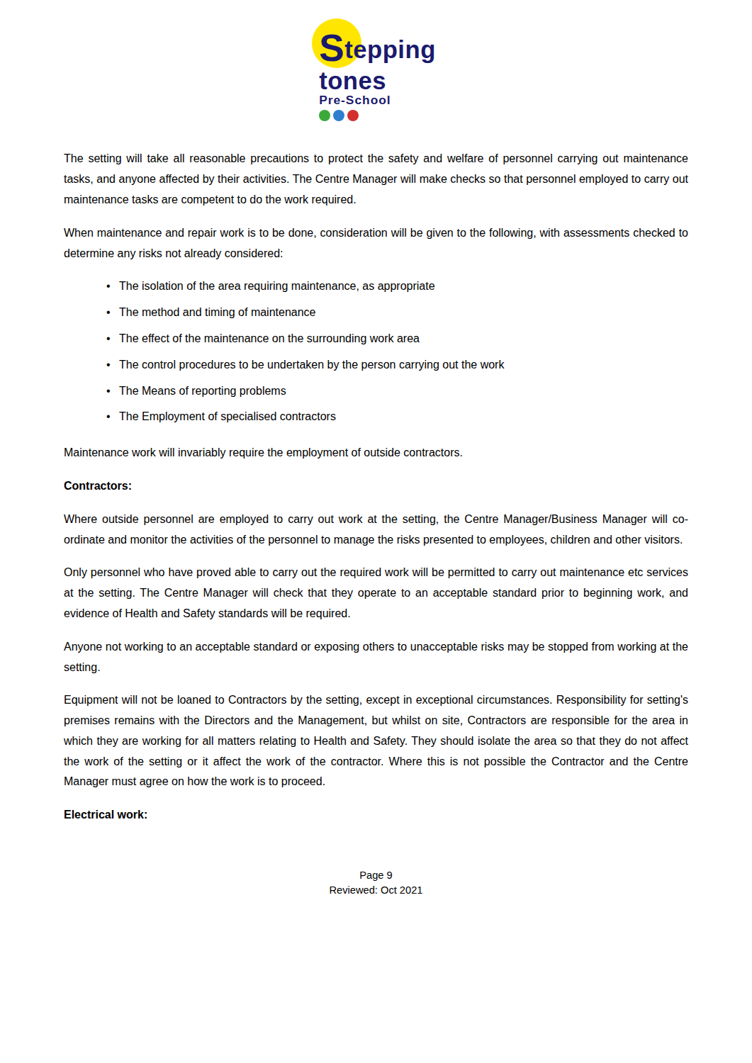Stepping
tones
Pre-School
The setting will take all reasonable precautions to protect the safety and welfare of personnel carrying out maintenance tasks, and anyone affected by their activities. The Centre Manager will make checks so that personnel employed to carry out maintenance tasks are competent to do the work required.
When maintenance and repair work is to be done, consideration will be given to the following, with assessments checked to determine any risks not already considered:
The isolation of the area requiring maintenance, as appropriate
The method and timing of maintenance
The effect of the maintenance on the surrounding work area
The control procedures to be undertaken by the person carrying out the work
The Means of reporting problems
The Employment of specialised contractors
Maintenance work will invariably require the employment of outside contractors.
Contractors:
Where outside personnel are employed to carry out work at the setting, the Centre Manager/Business Manager will co-ordinate and monitor the activities of the personnel to manage the risks presented to employees, children and other visitors.
Only personnel who have proved able to carry out the required work will be permitted to carry out maintenance etc services at the setting. The Centre Manager will check that they operate to an acceptable standard prior to beginning work, and evidence of Health and Safety standards will be required.
Anyone not working to an acceptable standard or exposing others to unacceptable risks may be stopped from working at the setting.
Equipment will not be loaned to Contractors by the setting, except in exceptional circumstances. Responsibility for setting's premises remains with the Directors and the Management, but whilst on site, Contractors are responsible for the area in which they are working for all matters relating to Health and Safety. They should isolate the area so that they do not affect the work of the setting or it affect the work of the contractor. Where this is not possible the Contractor and the Centre Manager must agree on how the work is to proceed.
Electrical work:
Page 9
Reviewed: Oct 2021